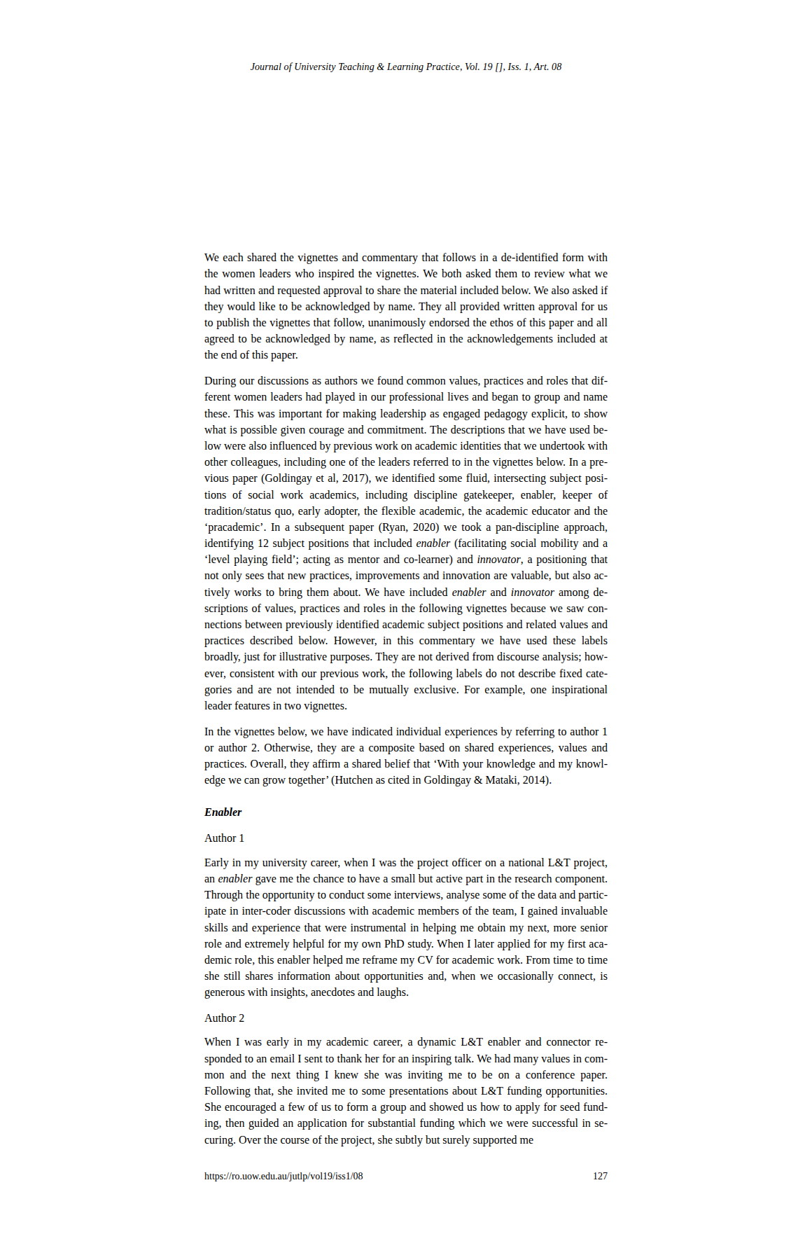Journal of University Teaching & Learning Practice, Vol. 19 [], Iss. 1, Art. 08
We each shared the vignettes and commentary that follows in a de-identified form with the women leaders who inspired the vignettes. We both asked them to review what we had written and requested approval to share the material included below. We also asked if they would like to be acknowledged by name. They all provided written approval for us to publish the vignettes that follow, unanimously endorsed the ethos of this paper and all agreed to be acknowledged by name, as reflected in the acknowledgements included at the end of this paper.
During our discussions as authors we found common values, practices and roles that different women leaders had played in our professional lives and began to group and name these. This was important for making leadership as engaged pedagogy explicit, to show what is possible given courage and commitment. The descriptions that we have used below were also influenced by previous work on academic identities that we undertook with other colleagues, including one of the leaders referred to in the vignettes below. In a previous paper (Goldingay et al, 2017), we identified some fluid, intersecting subject positions of social work academics, including discipline gatekeeper, enabler, keeper of tradition/status quo, early adopter, the flexible academic, the academic educator and the ‘pracademic’. In a subsequent paper (Ryan, 2020) we took a pan-discipline approach, identifying 12 subject positions that included enabler (facilitating social mobility and a ‘level playing field’; acting as mentor and co-learner) and innovator, a positioning that not only sees that new practices, improvements and innovation are valuable, but also actively works to bring them about. We have included enabler and innovator among descriptions of values, practices and roles in the following vignettes because we saw connections between previously identified academic subject positions and related values and practices described below. However, in this commentary we have used these labels broadly, just for illustrative purposes. They are not derived from discourse analysis; however, consistent with our previous work, the following labels do not describe fixed categories and are not intended to be mutually exclusive. For example, one inspirational leader features in two vignettes.
In the vignettes below, we have indicated individual experiences by referring to author 1 or author 2. Otherwise, they are a composite based on shared experiences, values and practices. Overall, they affirm a shared belief that ‘With your knowledge and my knowledge we can grow together’ (Hutchen as cited in Goldingay & Mataki, 2014).
Enabler
Author 1
Early in my university career, when I was the project officer on a national L&T project, an enabler gave me the chance to have a small but active part in the research component. Through the opportunity to conduct some interviews, analyse some of the data and participate in inter-coder discussions with academic members of the team, I gained invaluable skills and experience that were instrumental in helping me obtain my next, more senior role and extremely helpful for my own PhD study. When I later applied for my first academic role, this enabler helped me reframe my CV for academic work. From time to time she still shares information about opportunities and, when we occasionally connect, is generous with insights, anecdotes and laughs.
Author 2
When I was early in my academic career, a dynamic L&T enabler and connector responded to an email I sent to thank her for an inspiring talk. We had many values in common and the next thing I knew she was inviting me to be on a conference paper. Following that, she invited me to some presentations about L&T funding opportunities. She encouraged a few of us to form a group and showed us how to apply for seed funding, then guided an application for substantial funding which we were successful in securing. Over the course of the project, she subtly but surely supported me
https://ro.uow.edu.au/jutlp/vol19/iss1/08 127